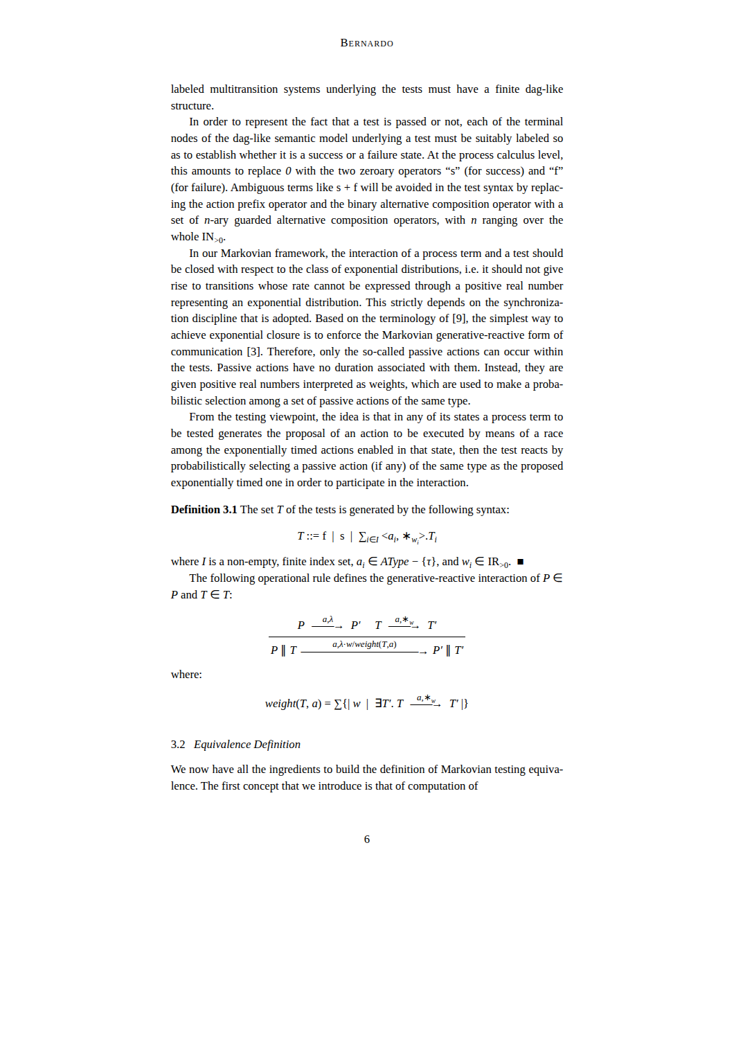Bernardo
labeled multitransition systems underlying the tests must have a finite dag-like structure.
In order to represent the fact that a test is passed or not, each of the terminal nodes of the dag-like semantic model underlying a test must be suitably labeled so as to establish whether it is a success or a failure state. At the process calculus level, this amounts to replace 0 with the two zeroary operators “s” (for success) and “f” (for failure). Ambiguous terms like s + f will be avoided in the test syntax by replacing the action prefix operator and the binary alternative composition operator with a set of n-ary guarded alternative composition operators, with n ranging over the whole IN>0.
In our Markovian framework, the interaction of a process term and a test should be closed with respect to the class of exponential distributions, i.e. it should not give rise to transitions whose rate cannot be expressed through a positive real number representing an exponential distribution. This strictly depends on the synchronization discipline that is adopted. Based on the terminology of [9], the simplest way to achieve exponential closure is to enforce the Markovian generative-reactive form of communication [3]. Therefore, only the so-called passive actions can occur within the tests. Passive actions have no duration associated with them. Instead, they are given positive real numbers interpreted as weights, which are used to make a probabilistic selection among a set of passive actions of the same type.
From the testing viewpoint, the idea is that in any of its states a process term to be tested generates the proposal of an action to be executed by means of a race among the exponentially timed actions enabled in that state, then the test reacts by probabilistically selecting a passive action (if any) of the same type as the proposed exponentially timed one in order to participate in the interaction.
Definition 3.1 The set T of the tests is generated by the following syntax:
T ::= f | s | ∑i∈I <ai, ∗wi>.Ti
where I is a non-empty, finite index set, ai ∈ AType − {τ}, and wi ∈ IR>0. ■
The following operational rule defines the generative-reactive interaction of P ∈ P and T ∈ T:
| P a , λ ——→ P′ T a ,∗ w ——→ T′ |
| P ∥ T a , λ · w / weight ( T , a ) ———————————→ P′ ∥ T′ |
where:
weight(T, a) = ∑{| w | ∃T′. T a,∗w——→ T′ |}
3.2 Equivalence Definition
We now have all the ingredients to build the definition of Markovian testing equivalence. The first concept that we introduce is that of computation of
6